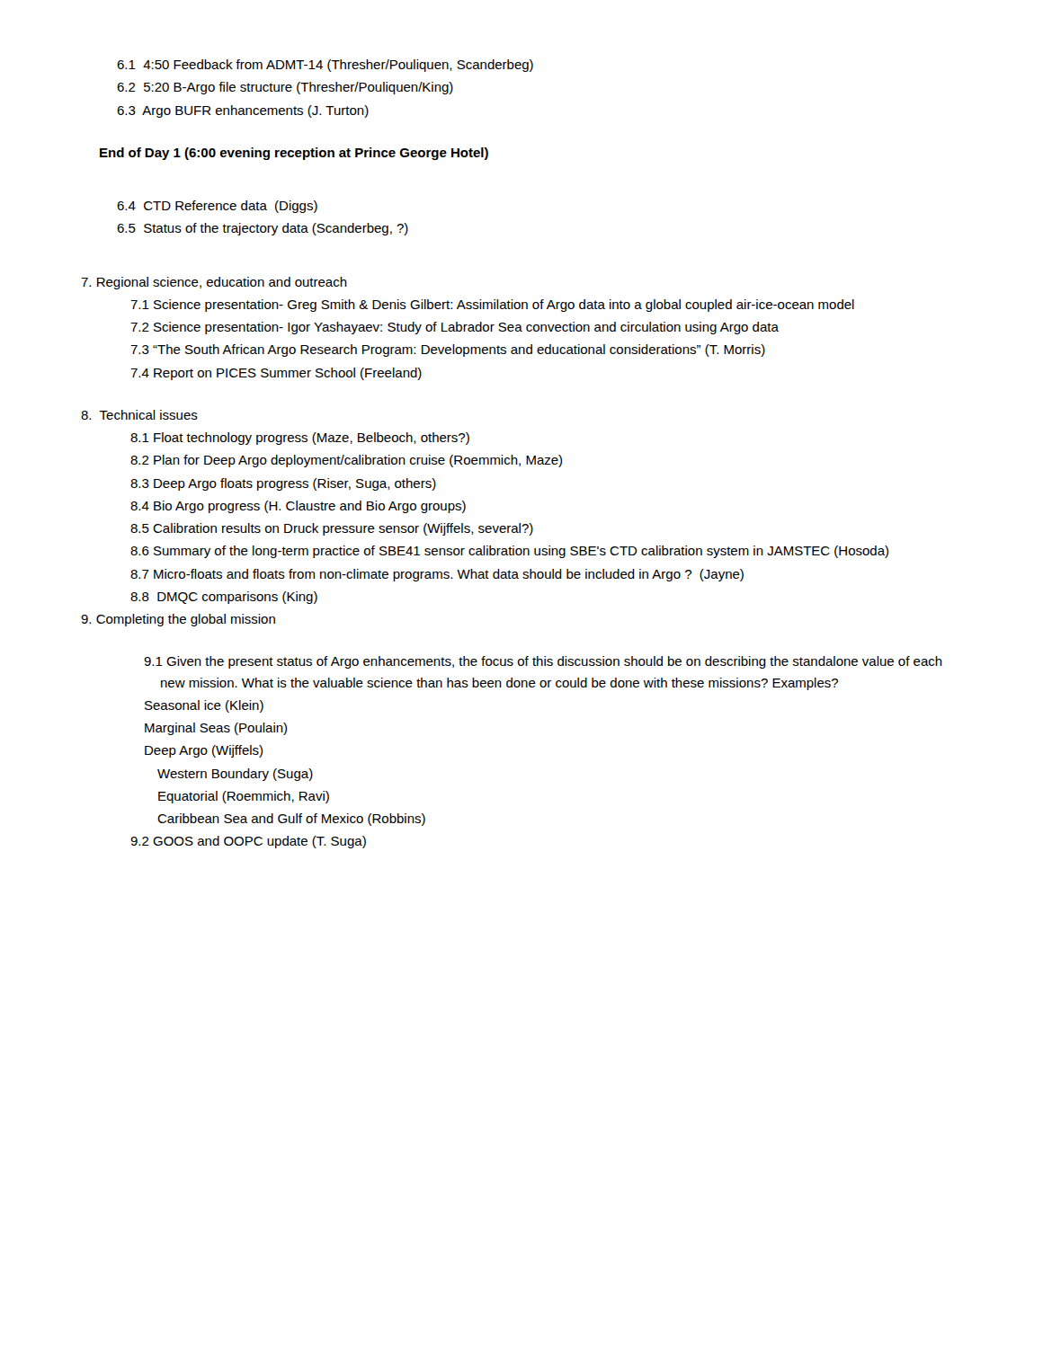6.1 4:50 Feedback from ADMT-14 (Thresher/Pouliquen, Scanderbeg)
6.2 5:20 B-Argo file structure (Thresher/Pouliquen/King)
6.3 Argo BUFR enhancements (J. Turton)
End of Day 1 (6:00 evening reception at Prince George Hotel)
6.4 CTD Reference data (Diggs)
6.5 Status of the trajectory data (Scanderbeg, ?)
7. Regional science, education and outreach
7.1 Science presentation- Greg Smith & Denis Gilbert: Assimilation of Argo data into a global coupled air-ice-ocean model
7.2 Science presentation- Igor Yashayaev: Study of Labrador Sea convection and circulation using Argo data
7.3 “The South African Argo Research Program: Developments and educational considerations” (T. Morris)
7.4 Report on PICES Summer School (Freeland)
8. Technical issues
8.1 Float technology progress (Maze, Belbeoch, others?)
8.2 Plan for Deep Argo deployment/calibration cruise (Roemmich, Maze)
8.3 Deep Argo floats progress (Riser, Suga, others)
8.4 Bio Argo progress (H. Claustre and Bio Argo groups)
8.5 Calibration results on Druck pressure sensor (Wijffels, several?)
8.6 Summary of the long-term practice of SBE41 sensor calibration using SBE's CTD calibration system in JAMSTEC (Hosoda)
8.7 Micro-floats and floats from non-climate programs. What data should be included in Argo ? (Jayne)
8.8 DMQC comparisons (King)
9. Completing the global mission
9.1 Given the present status of Argo enhancements, the focus of this discussion should be on describing the standalone value of each new mission. What is the valuable science than has been done or could be done with these missions? Examples?
Seasonal ice (Klein)
Marginal Seas (Poulain)
Deep Argo (Wijffels)
Western Boundary (Suga)
Equatorial (Roemmich, Ravi)
Caribbean Sea and Gulf of Mexico (Robbins)
9.2 GOOS and OOPC update (T. Suga)